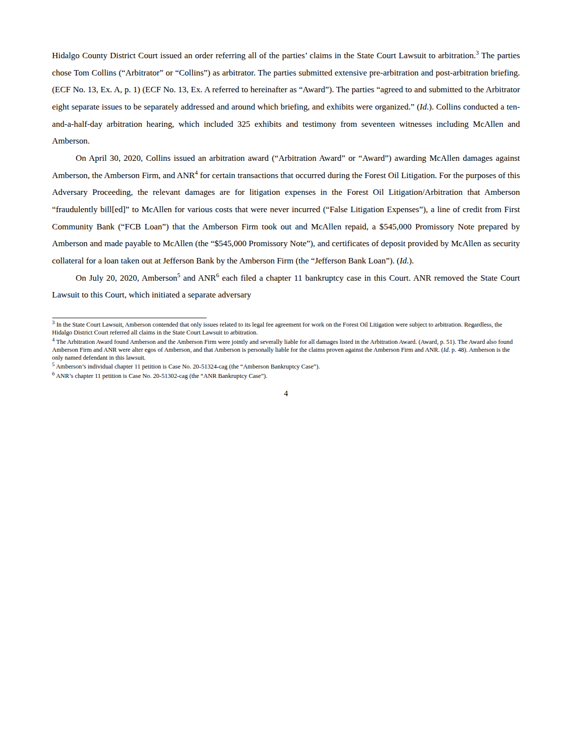Hidalgo County District Court issued an order referring all of the parties’ claims in the State Court Lawsuit to arbitration.3 The parties chose Tom Collins (“Arbitrator” or “Collins”) as arbitrator. The parties submitted extensive pre-arbitration and post-arbitration briefing. (ECF No. 13, Ex. A, p. 1) (ECF No. 13, Ex. A referred to hereinafter as “Award”). The parties “agreed to and submitted to the Arbitrator eight separate issues to be separately addressed and around which briefing, and exhibits were organized.” (Id.). Collins conducted a ten-and-a-half-day arbitration hearing, which included 325 exhibits and testimony from seventeen witnesses including McAllen and Amberson.
On April 30, 2020, Collins issued an arbitration award (“Arbitration Award” or “Award”) awarding McAllen damages against Amberson, the Amberson Firm, and ANR4 for certain transactions that occurred during the Forest Oil Litigation. For the purposes of this Adversary Proceeding, the relevant damages are for litigation expenses in the Forest Oil Litigation/Arbitration that Amberson “fraudulently bill[ed]” to McAllen for various costs that were never incurred (“False Litigation Expenses”), a line of credit from First Community Bank (“FCB Loan”) that the Amberson Firm took out and McAllen repaid, a $545,000 Promissory Note prepared by Amberson and made payable to McAllen (the “$545,000 Promissory Note”), and certificates of deposit provided by McAllen as security collateral for a loan taken out at Jefferson Bank by the Amberson Firm (the “Jefferson Bank Loan”). (Id.).
On July 20, 2020, Amberson5 and ANR6 each filed a chapter 11 bankruptcy case in this Court. ANR removed the State Court Lawsuit to this Court, which initiated a separate adversary
3 In the State Court Lawsuit, Amberson contended that only issues related to its legal fee agreement for work on the Forest Oil Litigation were subject to arbitration. Regardless, the Hidalgo District Court referred all claims in the State Court Lawsuit to arbitration.
4 The Arbitration Award found Amberson and the Amberson Firm were jointly and severally liable for all damages listed in the Arbitration Award. (Award, p. 51). The Award also found Amberson Firm and ANR were alter egos of Amberson, and that Amberson is personally liable for the claims proven against the Amberson Firm and ANR. (Id. p. 48). Amberson is the only named defendant in this lawsuit.
5 Amberson’s individual chapter 11 petition is Case No. 20-51324-cag (the “Amberson Bankruptcy Case”).
6 ANR’s chapter 11 petition is Case No. 20-51302-cag (the “ANR Bankruptcy Case”).
4